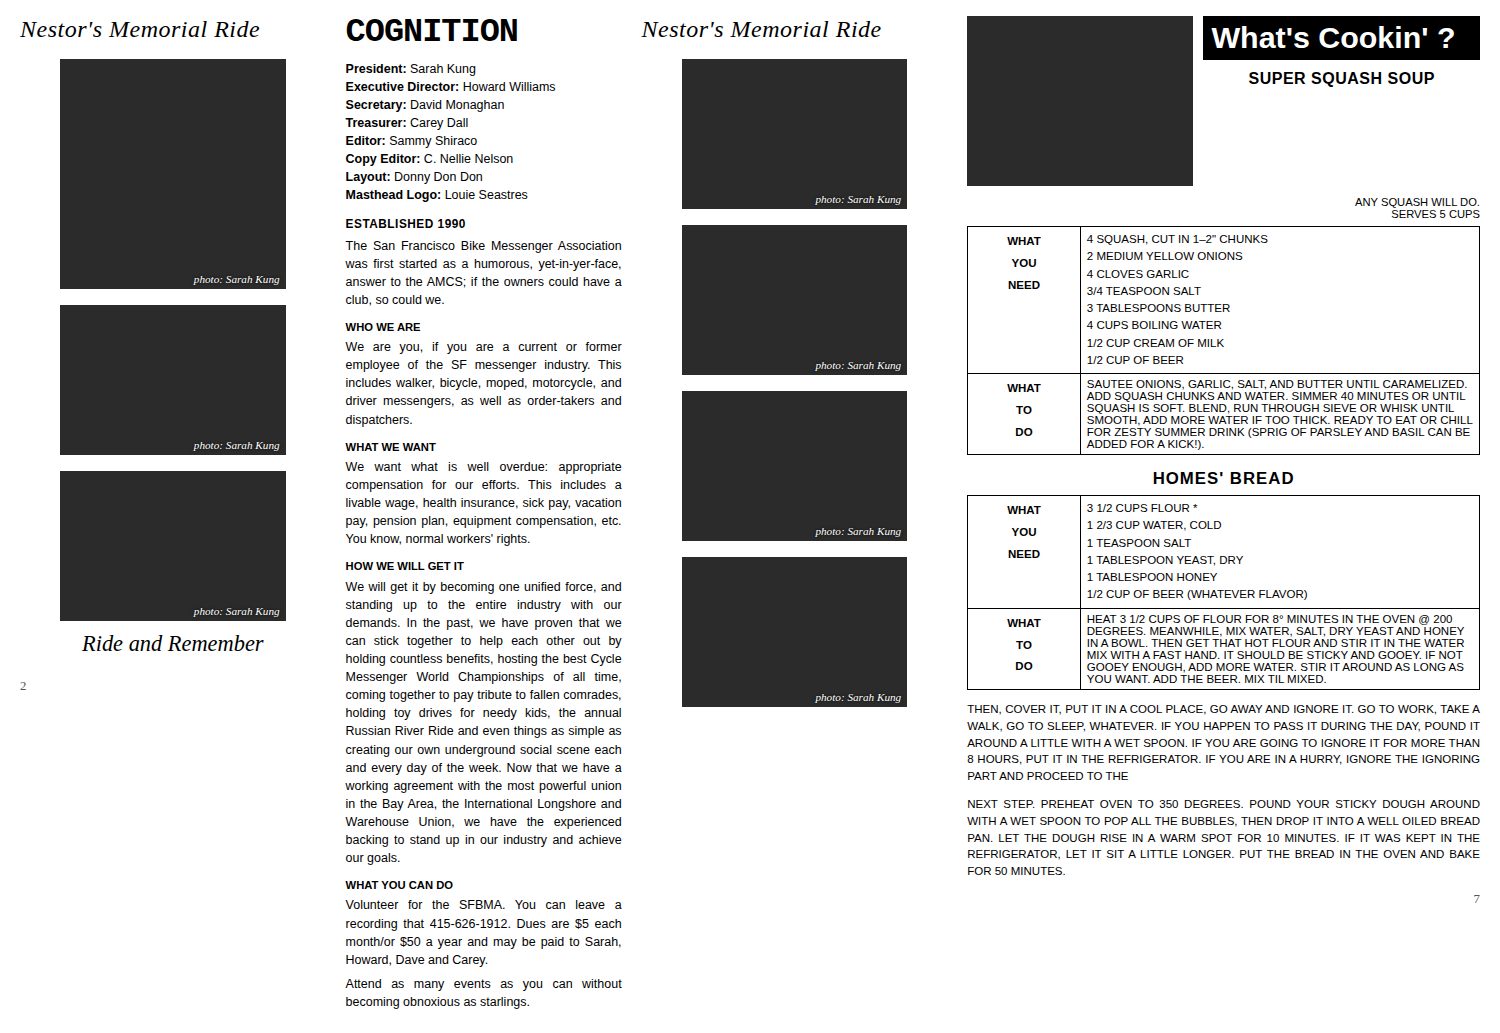Nestor's Memorial Ride
photo: Sarah Kung
photo: Sarah Kung
photo: Sarah Kung
Ride and Remember
2
COGNITION
President: Sarah Kung
Executive Director: Howard Williams
Secretary: David Monaghan
Treasurer: Carey Dall
Editor: Sammy Shiraco
Copy Editor: C. Nellie Nelson
Layout: Donny Don Don
Masthead Logo: Louie Seastres
Established 1990
The San Francisco Bike Messenger Association was first started as a humorous, yet-in-yer-face, answer to the AMCS; if the owners could have a club, so could we.
Who We Are
We are you, if you are a current or former employee of the SF messenger industry. This includes walker, bicycle, moped, motorcycle, and driver messengers, as well as order-takers and dispatchers.
What We Want
We want what is well overdue: appropriate compensation for our efforts. This includes a livable wage, health insurance, sick pay, vacation pay, pension plan, equipment compensation, etc. You know, normal workers' rights.
How We Will Get It
We will get it by becoming one unified force, and standing up to the entire industry with our demands. In the past, we have proven that we can stick together to help each other out by holding countless benefits, hosting the best Cycle Messenger World Championships of all time, coming together to pay tribute to fallen comrades, holding toy drives for needy kids, the annual Russian River Ride and even things as simple as creating our own underground social scene each and every day of the week. Now that we have a working agreement with the most powerful union in the Bay Area, the International Longshore and Warehouse Union, we have the experienced backing to stand up in our industry and achieve our goals.
What You Can Do
Volunteer for the SFBMA. You can leave a recording that 415-626-1912. Dues are $5 each month/or $50 a year and may be paid to Sarah, Howard, Dave and Carey.
Attend as many events as you can without becoming obnoxious as starlings.
Nestor's Memorial Ride
photo: Sarah Kung
photo: Sarah Kung
photo: Sarah Kung
photo: Sarah Kung
What's Cookin' ?
Super Squash Soup
Any squash will do.
Serves 5 cups
| WHAT YOU NEED | 4 squash, cut in 1–2" chunks 2 medium yellow onions 4 cloves garlic 3/4 teaspoon salt 3 tablespoons butter 4 cups boiling water 1/2 cup cream of milk 1/2 cup of beer |
| WHAT TO DO | Sautee onions, garlic, salt, and butter until caramelized. Add squash chunks and water. Simmer 40 minutes or until squash is soft. Blend, run through sieve or whisk until smooth, add more water if too thick. Ready to eat or chill for zesty summer drink (sprig of parsley and basil can be added for a kick!). |
Homes' Bread
| WHAT YOU NEED | 3 1/2 cups flour * 1 2/3 cup water, cold 1 teaspoon salt 1 tablespoon yeast, dry 1 tablespoon honey 1/2 cup of beer (whatever flavor) |
| WHAT TO DO | Heat 3 1/2 cups of flour for 8° minutes in the oven @ 200 degrees. Meanwhile, mix water, salt, dry yeast and honey in a bowl. Then get that hot flour and stir it in the water mix with a fast hand. It should be sticky and gooey. If not gooey enough, add more water. Stir it around as long as you want. Add the beer. Mix til mixed. |
Then, cover it, put it in a cool place, go away and ignore it. Go to work, take a walk, go to sleep, whatever. If you happen to pass it during the day, pound it around a little with a wet spoon. If you are going to ignore it for more than 8 hours, put it in the refrigerator. If you are in a hurry, ignore the ignoring part and proceed to the
next step. Preheat oven to 350 degrees. Pound your sticky dough around with a wet spoon to pop all the bubbles, then drop it into a well oiled bread pan. Let the dough rise in a warm spot for 10 minutes. If it was kept in the refrigerator, let it sit a little longer. Put the bread in the oven and bake for 50 minutes.
7